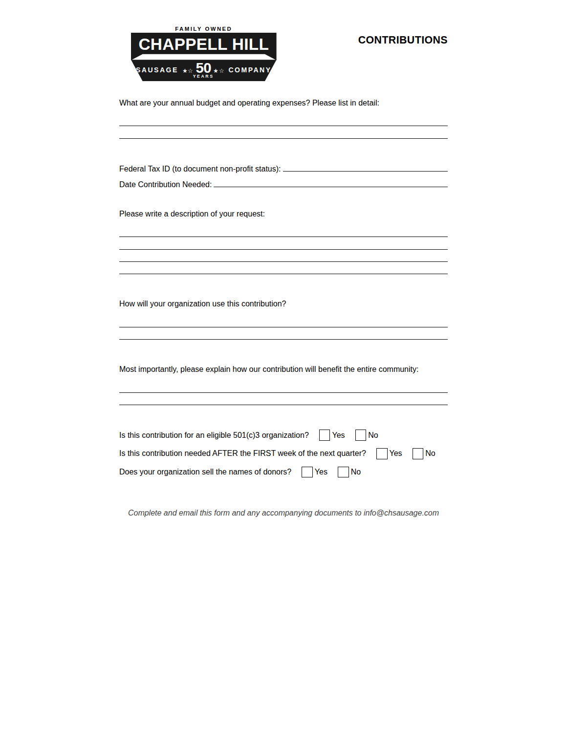FAMILY OWNED
CHAPPELL HILL
SAUSAGE ★☆ 50 ★☆
YEARS
COMPANY
CONTRIBUTIONS
What are your annual budget and operating expenses? Please list in detail:
Federal Tax ID (to document non-profit status):
Date Contribution Needed:
Please write a description of your request:
How will your organization use this contribution?
Most importantly, please explain how our contribution will benefit the entire community:
Is this contribution for an eligible 501(c)3 organization? Yes No
Is this contribution needed AFTER the FIRST week of the next quarter? Yes No
Does your organization sell the names of donors? Yes No
Complete and email this form and any accompanying documents to info@chsausage.com